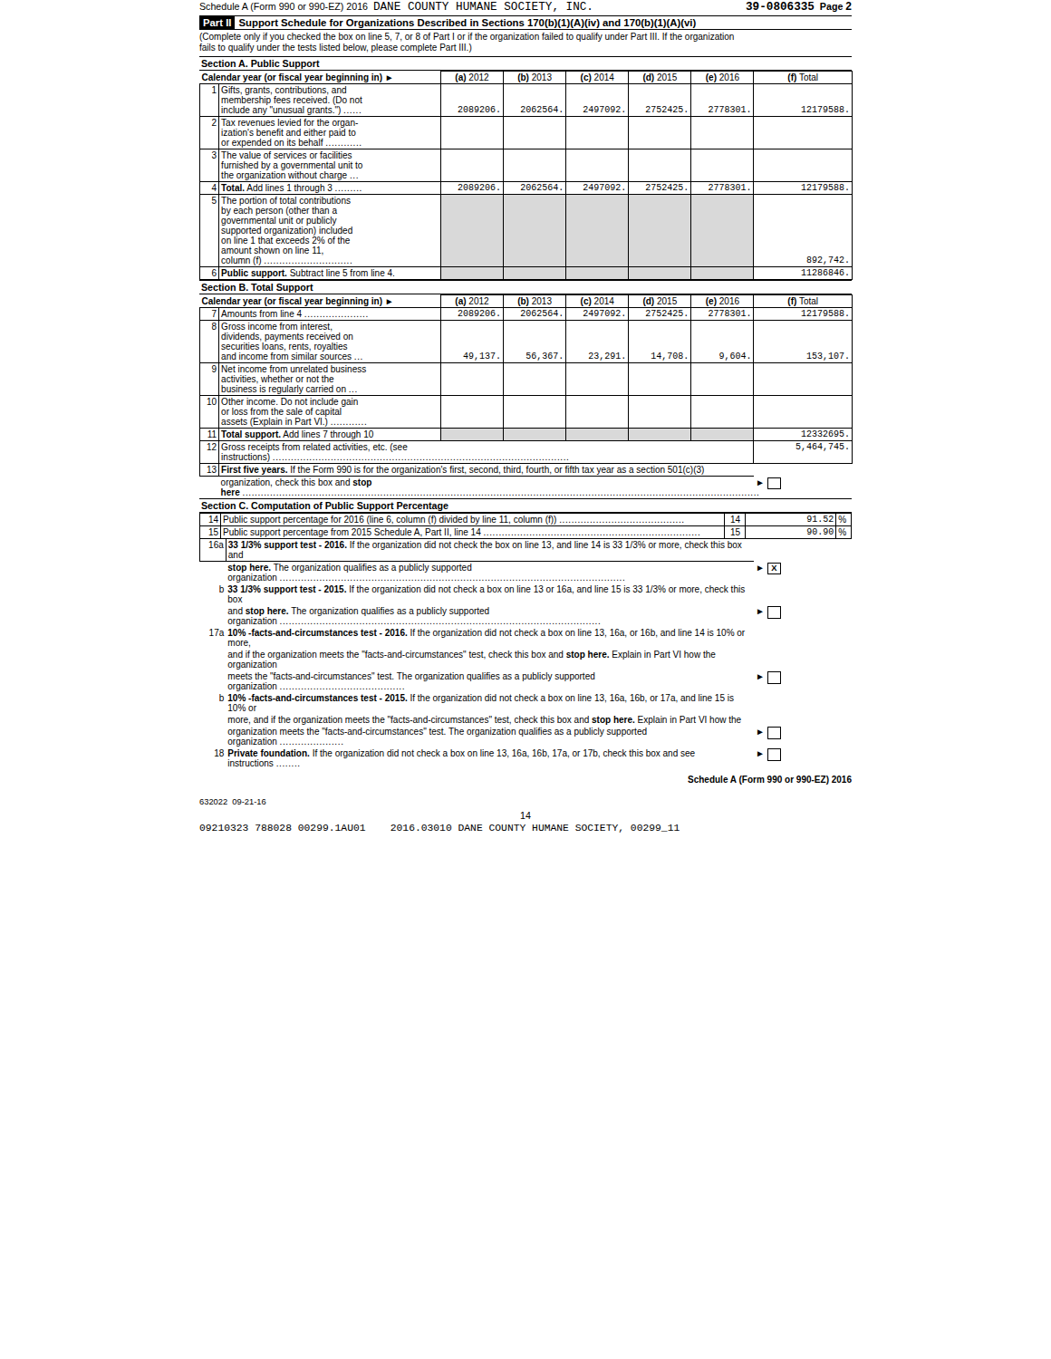Schedule A (Form 990 or 990-EZ) 2016 DANE COUNTY HUMANE SOCIETY, INC.
39-0806335 Page 2
Part II
Support Schedule for Organizations Described in Sections 170(b)(1)(A)(iv) and 170(b)(1)(A)(vi)
(Complete only if you checked the box on line 5, 7, or 8 of Part I or if the organization failed to qualify under Part III. If the organization
fails to qualify under the tests listed below, please complete Part III.)
Section A. Public Support
| Calendar year (or fiscal year beginning in) ► | (a) 2012 | (b) 2013 | (c) 2014 | (d) 2015 | (e) 2016 | (f) Total |
| 1 | Gifts, grants, contributions, and membership fees received. (Do not include any "unusual grants.") ...... | 2089206. | 2062564. | 2497092. | 2752425. | 2778301. | 12179588. |
| 2 | Tax revenues levied for the organ- ization's benefit and either paid to or expended on its behalf ............ | | | | | | |
| 3 | The value of services or facilities furnished by a governmental unit to the organization without charge ... | | | | | | |
| 4 | Total. Add lines 1 through 3 ......... | 2089206. | 2062564. | 2497092. | 2752425. | 2778301. | 12179588. |
| 5 | The portion of total contributions by each person (other than a governmental unit or publicly supported organization) included on line 1 that exceeds 2% of the amount shown on line 11, column (f) ............................. | | | | | | 892,742. |
| 6 | Public support. Subtract line 5 from line 4. | | | | | | 11286846. |
Section B. Total Support
| Calendar year (or fiscal year beginning in) ► | (a) 2012 | (b) 2013 | (c) 2014 | (d) 2015 | (e) 2016 | (f) Total |
| 7 | Amounts from line 4 ..................... | 2089206. | 2062564. | 2497092. | 2752425. | 2778301. | 12179588. |
| 8 | Gross income from interest, dividends, payments received on securities loans, rents, royalties and income from similar sources ... | 49,137. | 56,367. | 23,291. | 14,708. | 9,604. | 153,107. |
| 9 | Net income from unrelated business activities, whether or not the business is regularly carried on ... | | | | | | |
| 10 | Other income. Do not include gain or loss from the sale of capital assets (Explain in Part VI.) ............ | | | | | | |
| 11 | Total support. Add lines 7 through 10 | | | | | | 12332695. |
| 12 | Gross receipts from related activities, etc. (see instructions) ................................................................................................. | 5,464,745. |
| 13 | First five years. If the Form 990 is for the organization's first, second, third, fourth, or fifth tax year as a section 501(c)(3) | |
| | organization, check this box and stop here ......................................................................................................................................................................... | ► |
Section C. Computation of Public Support Percentage
| 14 | Public support percentage for 2016 (line 6, column (f) divided by line 11, column (f)) ......................................... | 14 | 91.52 | % |
| 15 | Public support percentage from 2015 Schedule A, Part II, line 14 ....................................................................... | 15 | 90.90 | % |
| 16a | 33 1/3% support test - 2016. If the organization did not check the box on line 13, and line 14 is 33 1/3% or more, check this box and | |
| | stop here. The organization qualifies as a publicly supported organization ................................................................................................................. | ► X |
| b | 33 1/3% support test - 2015. If the organization did not check a box on line 13 or 16a, and line 15 is 33 1/3% or more, check this box | |
| | and stop here. The organization qualifies as a publicly supported organization ......................................................................................................... | ► |
| 17a | 10% -facts-and-circumstances test - 2016. If the organization did not check a box on line 13, 16a, or 16b, and line 14 is 10% or more, | |
| | and if the organization meets the "facts-and-circumstances" test, check this box and stop here. Explain in Part VI how the organization | |
| | meets the "facts-and-circumstances" test. The organization qualifies as a publicly supported organization ......................................... | ► |
| b | 10% -facts-and-circumstances test - 2015. If the organization did not check a box on line 13, 16a, 16b, or 17a, and line 15 is 10% or | |
| | more, and if the organization meets the "facts-and-circumstances" test, check this box and stop here. Explain in Part VI how the | |
| | organization meets the "facts-and-circumstances" test. The organization qualifies as a publicly supported organization ..................... | ► |
| 18 | Private foundation. If the organization did not check a box on line 13, 16a, 16b, 17a, or 17b, check this box and see instructions ........ | ► |
Schedule A (Form 990 or 990-EZ) 2016
632022 09-21-16
14
09210323 788028 00299.1AU01 2016.03010 DANE COUNTY HUMANE SOCIETY, 00299_11